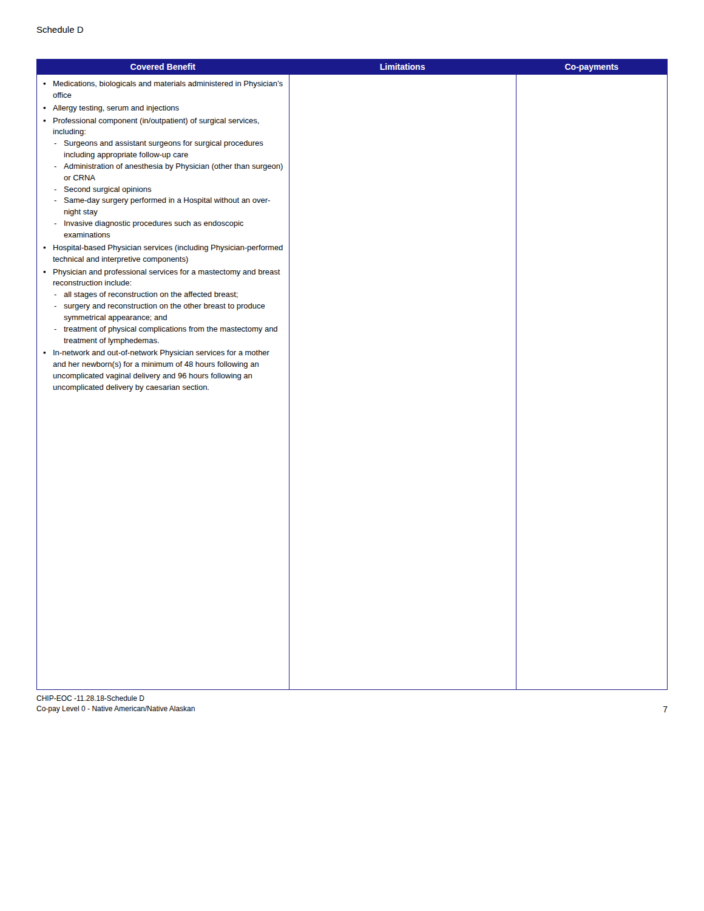Schedule D
| Covered Benefit | Limitations | Co-payments |
| --- | --- | --- |
| Medications, biologicals and materials administered in Physician’s office Allergy testing, serum and injections Professional component (in/outpatient) of surgical services, including: Surgeons and assistant surgeons for surgical procedures including appropriate follow-up care Administration of anesthesia by Physician (other than surgeon) or CRNA Second surgical opinions Same-day surgery performed in a Hospital without an over-night stay Invasive diagnostic procedures such as endoscopic examinations Hospital-based Physician services (including Physician-performed technical and interpretive components) Physician and professional services for a mastectomy and breast reconstruction include: all stages of reconstruction on the affected breast; surgery and reconstruction on the other breast to produce symmetrical appearance; and treatment of physical complications from the mastectomy and treatment of lymphedemas. In-network and out-of-network Physician services for a mother and her newborn(s) for a minimum of 48 hours following an uncomplicated vaginal delivery and 96 hours following an uncomplicated delivery by caesarian section. | | |
CHIP-EOC -11.28.18-Schedule D
Co-pay Level 0 - Native American/Native Alaskan
7